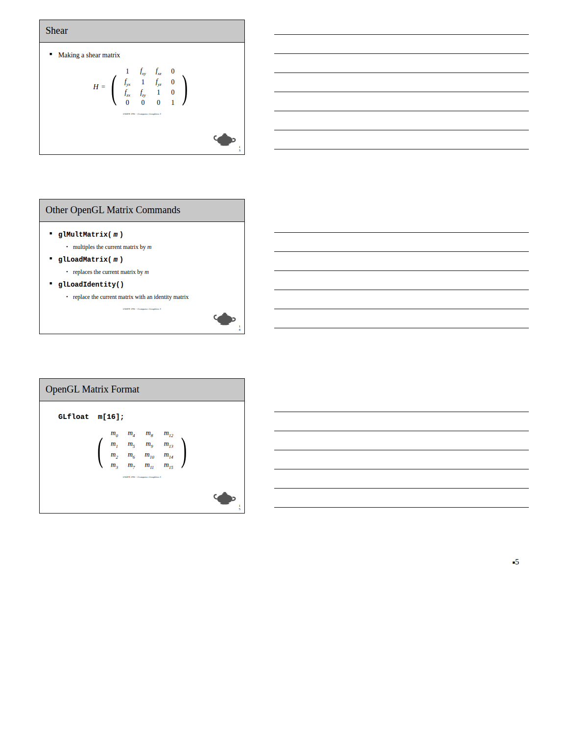Shear
Making a shear matrix
H = (
| 1 | f xy | f xz | 0 |
| f yx | 1 | f yz | 0 |
| f zx | f zy | 1 | 0 |
| 0 | 0 | 0 | 1 |
)
COEN 290 - Computer Graphics I
1
3
Other OpenGL Matrix Commands
glMultMatrix( m )
multiples the current matrix by m
glLoadMatrix( m )
replaces the current matrix by m
glLoadIdentity()
replace the current matrix with an identity matrix
COEN 290 - Computer Graphics I
1
4
OpenGL Matrix Format
GLfloat m[16];
(
| m 0 | m 4 | m 8 | m 12 |
| m 1 | m 5 | m 9 | m 13 |
| m 2 | m 6 | m 10 | m 14 |
| m 3 | m 7 | m 11 | m 15 |
)
COEN 290 - Computer Graphics I
1
5
■5